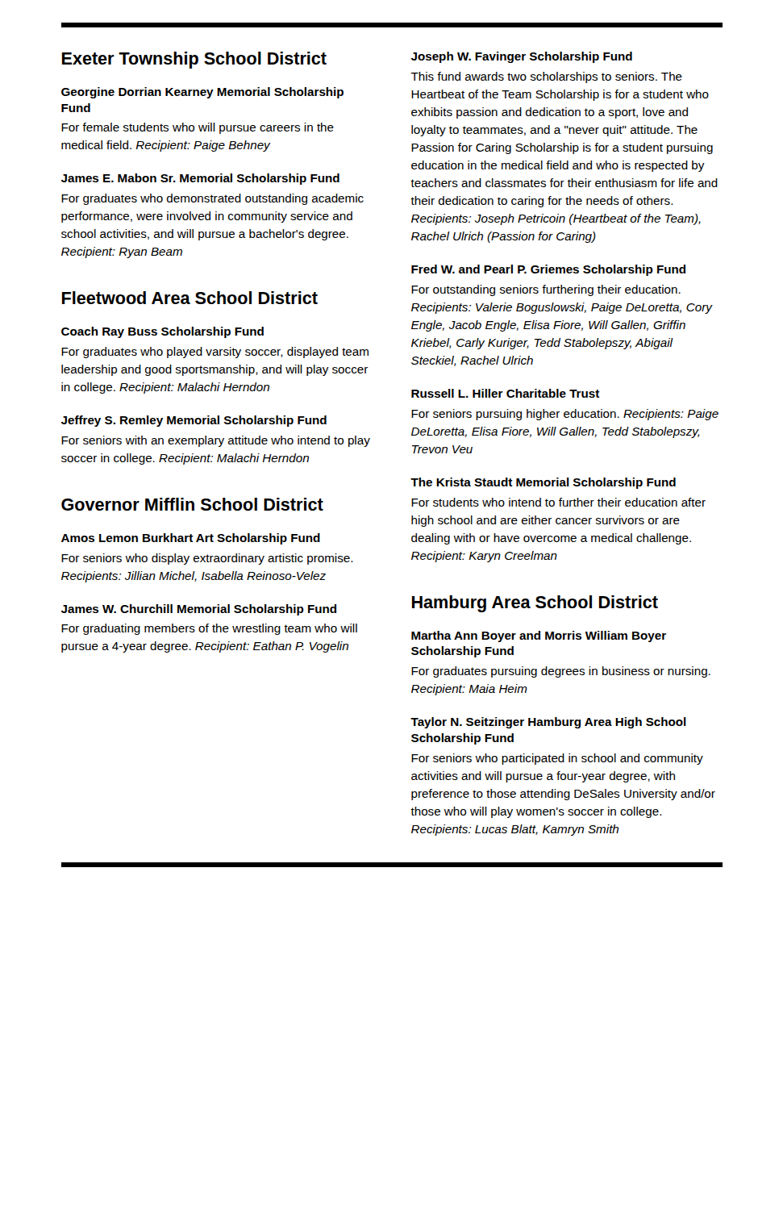Exeter Township School District
Georgine Dorrian Kearney Memorial Scholarship Fund
For female students who will pursue careers in the medical field. Recipient: Paige Behney
James E. Mabon Sr. Memorial Scholarship Fund
For graduates who demonstrated outstanding academic performance, were involved in community service and school activities, and will pursue a bachelor's degree. Recipient: Ryan Beam
Fleetwood Area School District
Coach Ray Buss Scholarship Fund
For graduates who played varsity soccer, displayed team leadership and good sportsmanship, and will play soccer in college. Recipient: Malachi Herndon
Jeffrey S. Remley Memorial Scholarship Fund
For seniors with an exemplary attitude who intend to play soccer in college. Recipient: Malachi Herndon
Governor Mifflin School District
Amos Lemon Burkhart Art Scholarship Fund
For seniors who display extraordinary artistic promise. Recipients: Jillian Michel, Isabella Reinoso-Velez
James W. Churchill Memorial Scholarship Fund
For graduating members of the wrestling team who will pursue a 4-year degree. Recipient: Eathan P. Vogelin
Joseph W. Favinger Scholarship Fund
This fund awards two scholarships to seniors. The Heartbeat of the Team Scholarship is for a student who exhibits passion and dedication to a sport, love and loyalty to teammates, and a "never quit" attitude. The Passion for Caring Scholarship is for a student pursuing education in the medical field and who is respected by teachers and classmates for their enthusiasm for life and their dedication to caring for the needs of others. Recipients: Joseph Petricoin (Heartbeat of the Team), Rachel Ulrich (Passion for Caring)
Fred W. and Pearl P. Griemes Scholarship Fund
For outstanding seniors furthering their education. Recipients: Valerie Boguslowski, Paige DeLoretta, Cory Engle, Jacob Engle, Elisa Fiore, Will Gallen, Griffin Kriebel, Carly Kuriger, Tedd Stabolepszy, Abigail Steckiel, Rachel Ulrich
Russell L. Hiller Charitable Trust
For seniors pursuing higher education. Recipients: Paige DeLoretta, Elisa Fiore, Will Gallen, Tedd Stabolepszy, Trevon Veu
The Krista Staudt Memorial Scholarship Fund
For students who intend to further their education after high school and are either cancer survivors or are dealing with or have overcome a medical challenge. Recipient: Karyn Creelman
Hamburg Area School District
Martha Ann Boyer and Morris William Boyer Scholarship Fund
For graduates pursuing degrees in business or nursing. Recipient: Maia Heim
Taylor N. Seitzinger Hamburg Area High School Scholarship Fund
For seniors who participated in school and community activities and will pursue a four-year degree, with preference to those attending DeSales University and/or those who will play women's soccer in college. Recipients: Lucas Blatt, Kamryn Smith